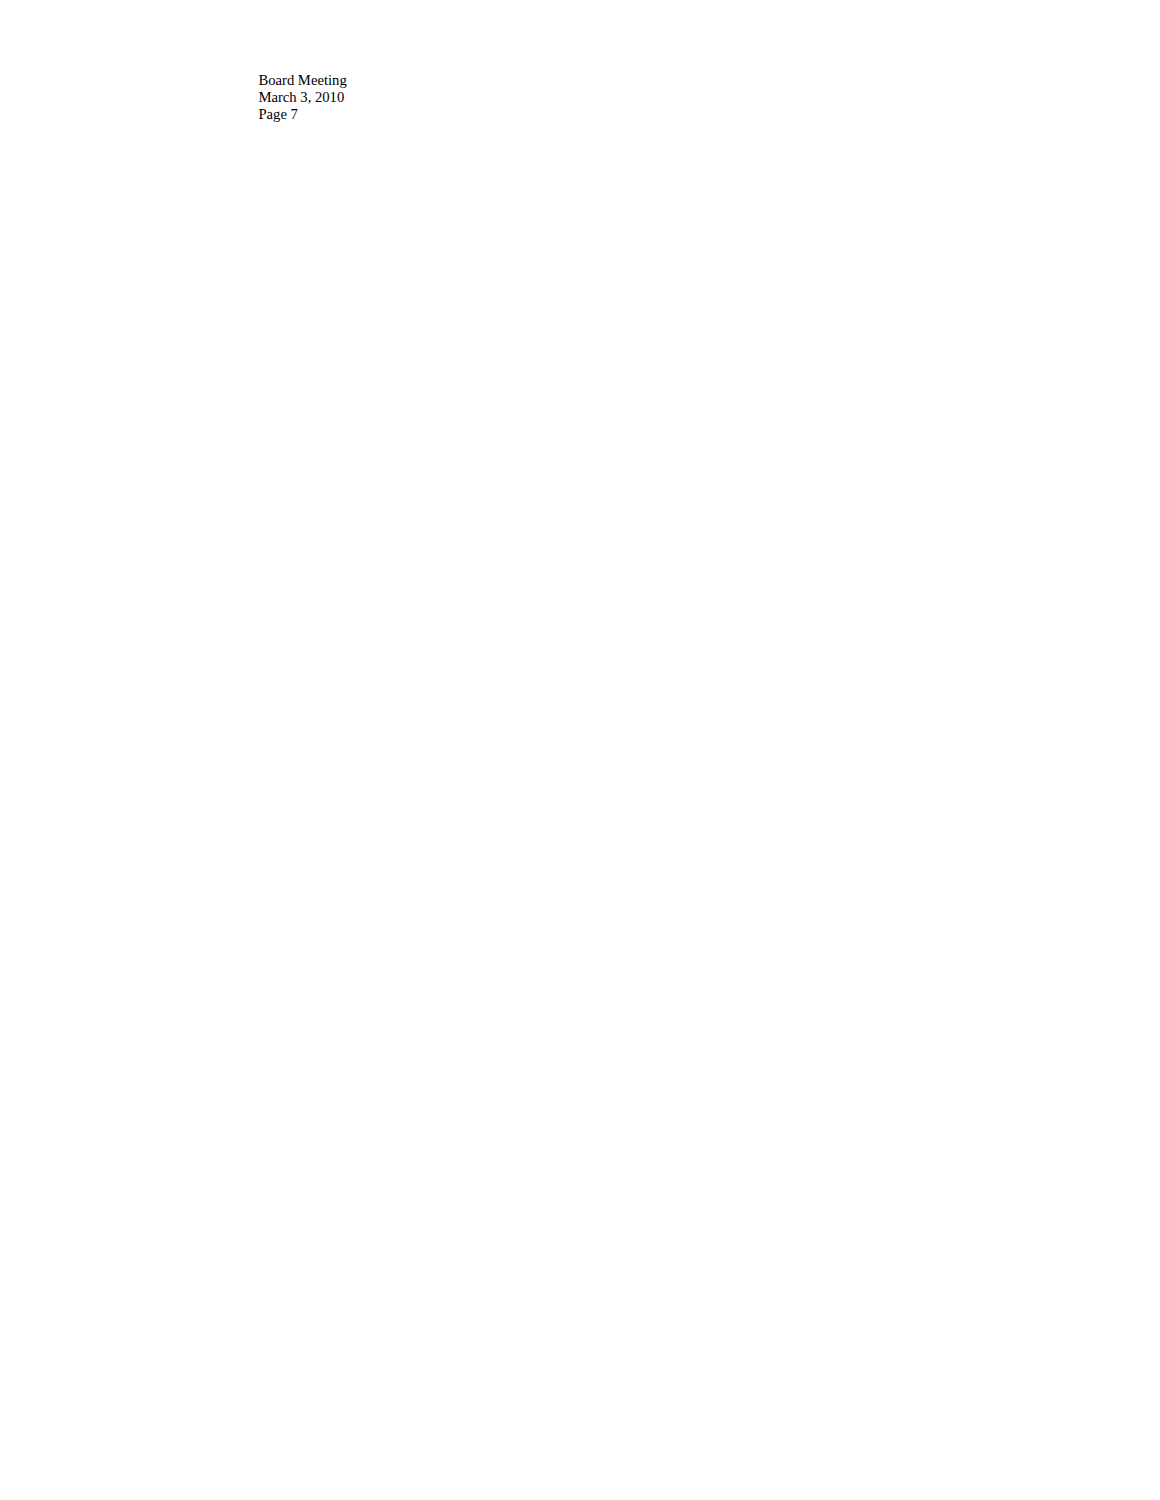Board Meeting
March 3, 2010
Page 7